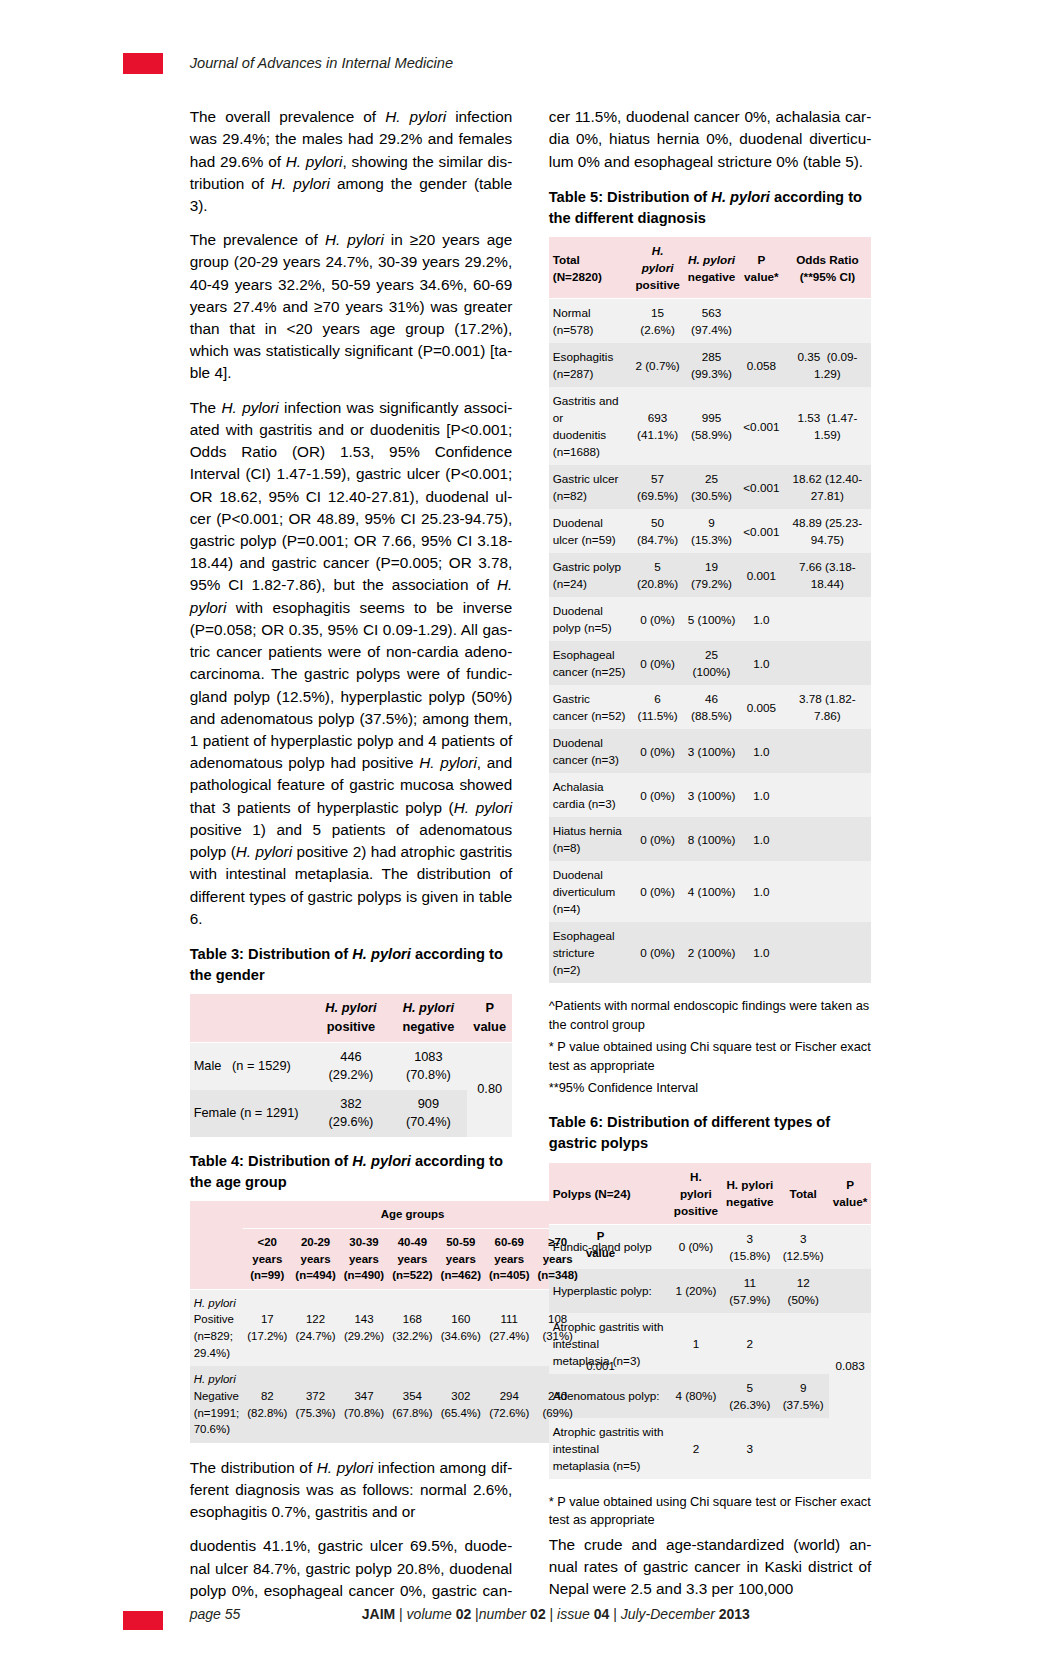Journal of Advances in Internal Medicine
The overall prevalence of H. pylori infection was 29.4%; the males had 29.2% and females had 29.6% of H. pylori, showing the similar distribution of H. pylori among the gender (table 3).
The prevalence of H. pylori in ≥20 years age group (20-29 years 24.7%, 30-39 years 29.2%, 40-49 years 32.2%, 50-59 years 34.6%, 60-69 years 27.4% and ≥70 years 31%) was greater than that in <20 years age group (17.2%), which was statistically significant (P=0.001) [table 4].
The H. pylori infection was significantly associated with gastritis and or duodenitis [P<0.001; Odds Ratio (OR) 1.53, 95% Confidence Interval (CI) 1.47-1.59), gastric ulcer (P<0.001; OR 18.62, 95% CI 12.40-27.81), duodenal ulcer (P<0.001; OR 48.89, 95% CI 25.23-94.75), gastric polyp (P=0.001; OR 7.66, 95% CI 3.18-18.44) and gastric cancer (P=0.005; OR 3.78, 95% CI 1.82-7.86), but the association of H. pylori with esophagitis seems to be inverse (P=0.058; OR 0.35, 95% CI 0.09-1.29). All gastric cancer patients were of non-cardia adenocarcinoma. The gastric polyps were of fundic-gland polyp (12.5%), hyperplastic polyp (50%) and adenomatous polyp (37.5%); among them, 1 patient of hyperplastic polyp and 4 patients of adenomatous polyp had positive H. pylori, and pathological feature of gastric mucosa showed that 3 patients of hyperplastic polyp (H. pylori positive 1) and 5 patients of adenomatous polyp (H. pylori positive 2) had atrophic gastritis with intestinal metaplasia. The distribution of different types of gastric polyps is given in table 6.
Table 3: Distribution of H. pylori according to the gender
| | H. pylori positive | H. pylori negative | P value |
| --- | --- | --- | --- |
| Male (n = 1529) | 446 (29.2%) | 1083 (70.8%) | 0.80 |
| Female (n = 1291) | 382 (29.6%) | 909 (70.4%) |
Table 4: Distribution of H. pylori according to the age group
| | Age groups | P value |
| --- | --- | --- |
| <20 years (n=99) | 20-29 years (n=494) | 30-39 years (n=490) | 40-49 years (n=522) | 50-59 years (n=462) | 60-69 years (n=405) | ≥70 years (n=348) |
| H. pylori Positive (n=829; 29.4%) | 17 (17.2%) | 122 (24.7%) | 143 (29.2%) | 168 (32.2%) | 160 (34.6%) | 111 (27.4%) | 108 (31%) | 0.001 |
| H. pylori Negative (n=1991; 70.6%) | 82 (82.8%) | 372 (75.3%) | 347 (70.8%) | 354 (67.8%) | 302 (65.4%) | 294 (72.6%) | 240 (69%) |
The distribution of H. pylori infection among different diagnosis was as follows: normal 2.6%, esophagitis 0.7%, gastritis and or
duodentis 41.1%, gastric ulcer 69.5%, duodenal ulcer 84.7%, gastric polyp 20.8%, duodenal polyp 0%, esophageal cancer 0%, gastric cancer 11.5%, duodenal cancer 0%, achalasia cardia 0%, hiatus hernia 0%, duodenal diverticulum 0% and esophageal stricture 0% (table 5).
Table 5: Distribution of H. pylori according to the different diagnosis
| Total (N=2820) | H. pylori positive | H. pylori negative | P value* | Odds Ratio (**95% CI) |
| --- | --- | --- | --- | --- |
| Normal (n=578) | 15 (2.6%) | 563 (97.4%) | | |
| Esophagitis (n=287) | 2 (0.7%) | 285 (99.3%) | 0.058 | 0.35 (0.09-1.29) |
| Gastritis and or duodenitis (n=1688) | 693 (41.1%) | 995 (58.9%) | <0.001 | 1.53 (1.47-1.59) |
| Gastric ulcer (n=82) | 57 (69.5%) | 25 (30.5%) | <0.001 | 18.62 (12.40-27.81) |
| Duodenal ulcer (n=59) | 50 (84.7%) | 9 (15.3%) | <0.001 | 48.89 (25.23-94.75) |
| Gastric polyp (n=24) | 5 (20.8%) | 19 (79.2%) | 0.001 | 7.66 (3.18-18.44) |
| Duodenal polyp (n=5) | 0 (0%) | 5 (100%) | 1.0 | |
| Esophageal cancer (n=25) | 0 (0%) | 25 (100%) | 1.0 | |
| Gastric cancer (n=52) | 6 (11.5%) | 46 (88.5%) | 0.005 | 3.78 (1.82-7.86) |
| Duodenal cancer (n=3) | 0 (0%) | 3 (100%) | 1.0 | |
| Achalasia cardia (n=3) | 0 (0%) | 3 (100%) | 1.0 | |
| Hiatus hernia (n=8) | 0 (0%) | 8 (100%) | 1.0 | |
| Duodenal diverticulum (n=4) | 0 (0%) | 4 (100%) | 1.0 | |
| Esophageal stricture (n=2) | 0 (0%) | 2 (100%) | 1.0 | |
^Patients with normal endoscopic findings were taken as the control group
* P value obtained using Chi square test or Fischer exact test as appropriate
**95% Confidence Interval
Table 6: Distribution of different types of gastric polyps
| Polyps (N=24) | H. pylori positive | H. pylori negative | Total | P value* |
| --- | --- | --- | --- | --- |
| Fundic-gland polyp | 0 (0%) | 3 (15.8%) | 3 (12.5%) | |
| Hyperplastic polyp: | 1 (20%) | 11 (57.9%) | 12 (50%) | |
| Atrophic gastritis with intestinal metaplasia (n=3) | 1 | 2 | | 0.083 |
| Adenomatous polyp: | 4 (80%) | 5 (26.3%) | 9 (37.5%) |
| Atrophic gastritis with intestinal metaplasia (n=5) | 2 | 3 | | |
* P value obtained using Chi square test or Fischer exact test as appropriate
The crude and age-standardized (world) annual rates of gastric cancer in Kaski district of Nepal were 2.5 and 3.3 per 100,000
page 55
JAIM | volume 02 |number 02 | issue 04 | July-December 2013